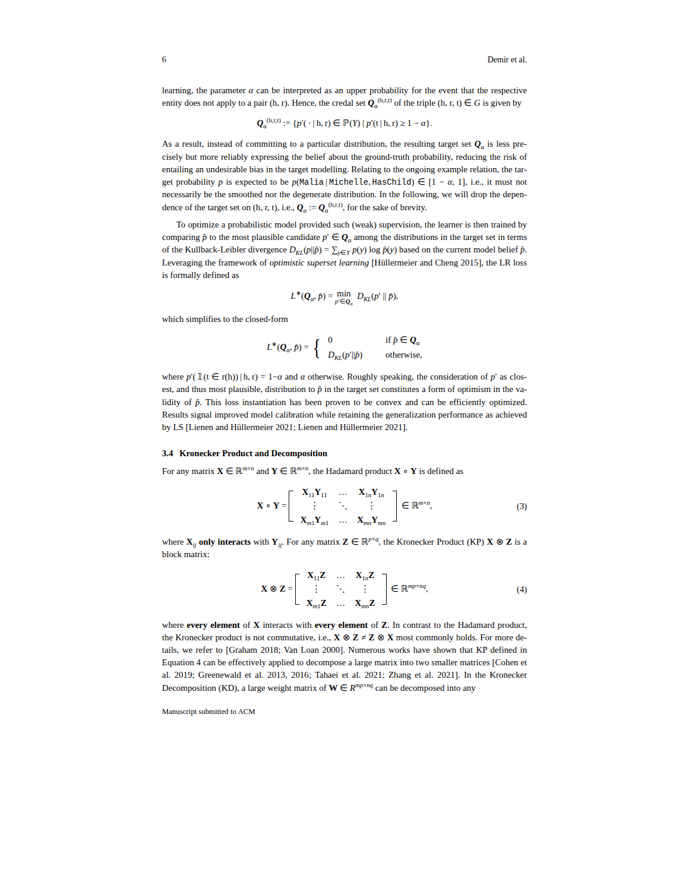6 Demir et al.
learning, the parameter α can be interpreted as an upper probability for the event that the respective entity does not apply to a pair (h, r). Hence, the credal set Qα(h,r,t) of the triple (h, r, t) ∈ G is given by
Qα(h,r,t) := {p′( · | h, r) ∈ ℙ(Y) | p′(t | h, r) ≥ 1 − α}.
As a result, instead of committing to a particular distribution, the resulting target set Qα is less precisely but more reliably expressing the belief about the ground-truth probability, reducing the risk of entailing an undesirable bias in the target modelling. Relating to the ongoing example relation, the target probability p is expected to be p(Malia | Michelle, HasChild) ∈ [1 − α, 1], i.e., it must not necessarily be the smoothed nor the degenerate distribution. In the following, we will drop the dependence of the target set on (h, r, t), i.e., Qα := Qα(h,r,t), for the sake of brevity.
To optimize a probabilistic model provided such (weak) supervision, the learner is then trained by comparing p̂ to the most plausible candidate p′ ∈ Qα among the distributions in the target set in terms of the Kullback-Leibler divergence DKL(p||p̂) = ∑y∈Y p(y) log p̂(y) based on the current model belief p̂. Leveraging the framework of optimistic superset learning [Hüllermeier and Cheng 2015], the LR loss is formally defined as
L∗(Qα, p̂) = min p′∈Qα DKL(p′ || p̂),
which simplifies to the closed-form
L∗(Qα, p̂) = {
| 0 | if p̂ ∈ Q α |
| D KL ( p ′// p̂ ) | otherwise, |
where p′( 𝟙(t ∈ r(h)) | h, r) = 1−α and α otherwise. Roughly speaking, the consideration of p′ as closest, and thus most plausible, distribution to p̂ in the target set constitutes a form of optimism in the validity of p̂. This loss instantiation has been proven to be convex and can be efficiently optimized. Results signal improved model calibration while retaining the generalization performance as achieved by LS [Lienen and Hüllermeier 2021; Lienen and Hüllermeier 2021].
3.4 Kronecker Product and Decomposition
For any matrix X ∈ ℝm×n and Y ∈ ℝm×n, the Hadamard product X ∘ Y is defined as
X ∘ Y =
| X 11 Y 11 | … | X 1 n Y 1 n |
| ⋮ | ⋱ | ⋮ |
| X m 1 Y m 1 | … | X mn Y mn |
∈ ℝm×n, (3)
where Xij only interacts with Yij. For any matrix Z ∈ ℝp×q, the Kronecker Product (KP) X ⊗ Z is a block matrix:
X ⊗ Z =
| X 11 Z | … | X 1 n Z |
| ⋮ | ⋱ | ⋮ |
| X m 1 Z | … | X mn Z |
∈ ℝmp×nq, (4)
where every element of X interacts with every element of Z. In contrast to the Hadamard product, the Kronecker product is not commutative, i.e., X ⊗ Z ≠ Z ⊗ X most commonly holds. For more details, we refer to [Graham 2018; Van Loan 2000]. Numerous works have shown that KP defined in Equation 4 can be effectively applied to decompose a large matrix into two smaller matrices [Cohen et al. 2019; Greenewald et al. 2013, 2016; Tahaei et al. 2021; Zhang et al. 2021]. In the Kronecker Decomposition (KD), a large weight matrix of W ∈ Rmp×nq can be decomposed into any
Manuscript submitted to ACM